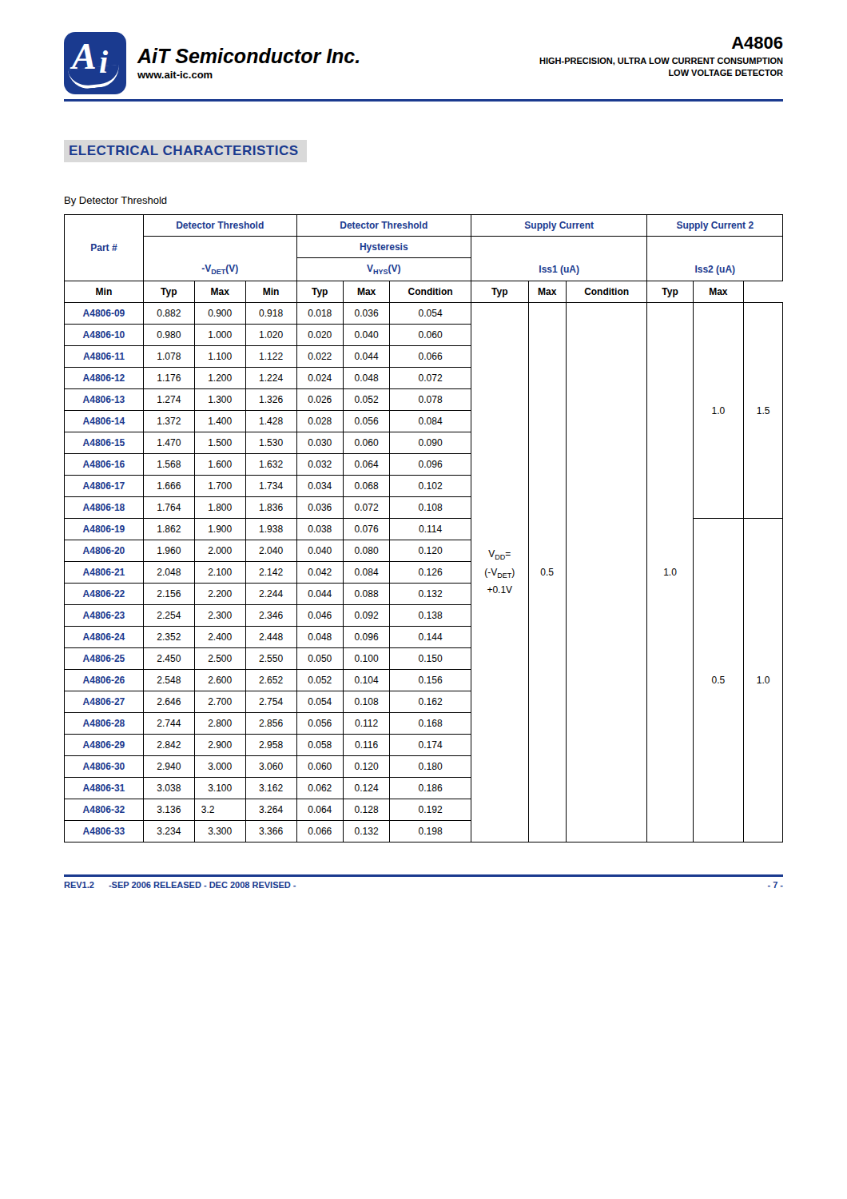A i
AiT Semiconductor Inc.
www.ait-ic.com
A4806
HIGH-PRECISION, ULTRA LOW CURRENT CONSUMPTION
LOW VOLTAGE DETECTOR
ELECTRICAL CHARACTERISTICS
By Detector Threshold
| Part # | Detector Threshold | Detector Threshold | Supply Current | Supply Current 2 |
| --- | --- | --- | --- | --- |
| | Hysteresis | | |
| -V DET (V) | V HYS (V) | Iss1 (uA) | Iss2 (uA) |
| Min | Typ | Max | Min | Typ | Max | Condition | Typ | Max | Condition | Typ | Max |
| A4806-09 | 0.882 | 0.900 | 0.918 | 0.018 | 0.036 | 0.054 | V DD = (-V DET ) +0.1V | 0.5 | | 1.0 | 1.0 | 1.5 |
| A4806-10 | 0.980 | 1.000 | 1.020 | 0.020 | 0.040 | 0.060 |
| A4806-11 | 1.078 | 1.100 | 1.122 | 0.022 | 0.044 | 0.066 |
| A4806-12 | 1.176 | 1.200 | 1.224 | 0.024 | 0.048 | 0.072 |
| A4806-13 | 1.274 | 1.300 | 1.326 | 0.026 | 0.052 | 0.078 |
| A4806-14 | 1.372 | 1.400 | 1.428 | 0.028 | 0.056 | 0.084 |
| A4806-15 | 1.470 | 1.500 | 1.530 | 0.030 | 0.060 | 0.090 |
| A4806-16 | 1.568 | 1.600 | 1.632 | 0.032 | 0.064 | 0.096 |
| A4806-17 | 1.666 | 1.700 | 1.734 | 0.034 | 0.068 | 0.102 |
| A4806-18 | 1.764 | 1.800 | 1.836 | 0.036 | 0.072 | 0.108 |
| A4806-19 | 1.862 | 1.900 | 1.938 | 0.038 | 0.076 | 0.114 | 0.5 | 1.0 |
| A4806-20 | 1.960 | 2.000 | 2.040 | 0.040 | 0.080 | 0.120 |
| A4806-21 | 2.048 | 2.100 | 2.142 | 0.042 | 0.084 | 0.126 |
| A4806-22 | 2.156 | 2.200 | 2.244 | 0.044 | 0.088 | 0.132 |
| A4806-23 | 2.254 | 2.300 | 2.346 | 0.046 | 0.092 | 0.138 |
| A4806-24 | 2.352 | 2.400 | 2.448 | 0.048 | 0.096 | 0.144 |
| A4806-25 | 2.450 | 2.500 | 2.550 | 0.050 | 0.100 | 0.150 |
| A4806-26 | 2.548 | 2.600 | 2.652 | 0.052 | 0.104 | 0.156 |
| A4806-27 | 2.646 | 2.700 | 2.754 | 0.054 | 0.108 | 0.162 |
| A4806-28 | 2.744 | 2.800 | 2.856 | 0.056 | 0.112 | 0.168 |
| A4806-29 | 2.842 | 2.900 | 2.958 | 0.058 | 0.116 | 0.174 |
| A4806-30 | 2.940 | 3.000 | 3.060 | 0.060 | 0.120 | 0.180 |
| A4806-31 | 3.038 | 3.100 | 3.162 | 0.062 | 0.124 | 0.186 |
| A4806-32 | 3.136 | 3.2 | 3.264 | 0.064 | 0.128 | 0.192 |
| A4806-33 | 3.234 | 3.300 | 3.366 | 0.066 | 0.132 | 0.198 |
REV1.2-SEP 2006 RELEASED - DEC 2008 REVISED -
- 7 -